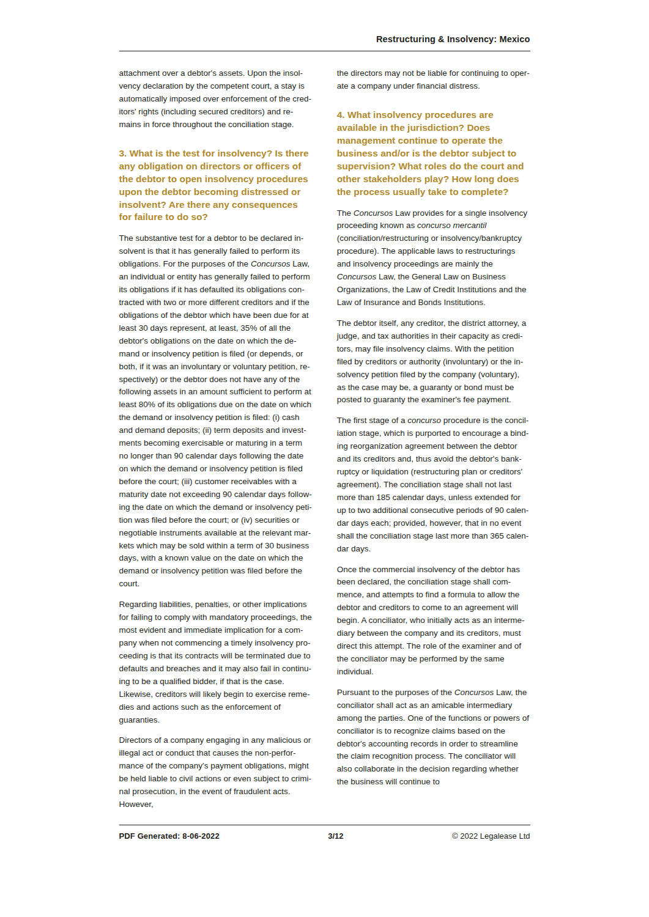Restructuring & Insolvency: Mexico
attachment over a debtor's assets. Upon the insolvency declaration by the competent court, a stay is automatically imposed over enforcement of the creditors' rights (including secured creditors) and remains in force throughout the conciliation stage.
3. What is the test for insolvency? Is there any obligation on directors or officers of the debtor to open insolvency procedures upon the debtor becoming distressed or insolvent? Are there any consequences for failure to do so?
The substantive test for a debtor to be declared insolvent is that it has generally failed to perform its obligations. For the purposes of the Concursos Law, an individual or entity has generally failed to perform its obligations if it has defaulted its obligations contracted with two or more different creditors and if the obligations of the debtor which have been due for at least 30 days represent, at least, 35% of all the debtor's obligations on the date on which the demand or insolvency petition is filed (or depends, or both, if it was an involuntary or voluntary petition, respectively) or the debtor does not have any of the following assets in an amount sufficient to perform at least 80% of its obligations due on the date on which the demand or insolvency petition is filed: (i) cash and demand deposits; (ii) term deposits and investments becoming exercisable or maturing in a term no longer than 90 calendar days following the date on which the demand or insolvency petition is filed before the court; (iii) customer receivables with a maturity date not exceeding 90 calendar days following the date on which the demand or insolvency petition was filed before the court; or (iv) securities or negotiable instruments available at the relevant markets which may be sold within a term of 30 business days, with a known value on the date on which the demand or insolvency petition was filed before the court.
Regarding liabilities, penalties, or other implications for failing to comply with mandatory proceedings, the most evident and immediate implication for a company when not commencing a timely insolvency proceeding is that its contracts will be terminated due to defaults and breaches and it may also fail in continuing to be a qualified bidder, if that is the case. Likewise, creditors will likely begin to exercise remedies and actions such as the enforcement of guaranties.
Directors of a company engaging in any malicious or illegal act or conduct that causes the non-performance of the company's payment obligations, might be held liable to civil actions or even subject to criminal prosecution, in the event of fraudulent acts. However,
the directors may not be liable for continuing to operate a company under financial distress.
4. What insolvency procedures are available in the jurisdiction? Does management continue to operate the business and/or is the debtor subject to supervision? What roles do the court and other stakeholders play? How long does the process usually take to complete?
The Concursos Law provides for a single insolvency proceeding known as concurso mercantil (conciliation/restructuring or insolvency/bankruptcy procedure). The applicable laws to restructurings and insolvency proceedings are mainly the Concursos Law, the General Law on Business Organizations, the Law of Credit Institutions and the Law of Insurance and Bonds Institutions.
The debtor itself, any creditor, the district attorney, a judge, and tax authorities in their capacity as creditors, may file insolvency claims. With the petition filed by creditors or authority (involuntary) or the insolvency petition filed by the company (voluntary), as the case may be, a guaranty or bond must be posted to guaranty the examiner's fee payment.
The first stage of a concurso procedure is the conciliation stage, which is purported to encourage a binding reorganization agreement between the debtor and its creditors and, thus avoid the debtor's bankruptcy or liquidation (restructuring plan or creditors' agreement). The conciliation stage shall not last more than 185 calendar days, unless extended for up to two additional consecutive periods of 90 calendar days each; provided, however, that in no event shall the conciliation stage last more than 365 calendar days.
Once the commercial insolvency of the debtor has been declared, the conciliation stage shall commence, and attempts to find a formula to allow the debtor and creditors to come to an agreement will begin. A conciliator, who initially acts as an intermediary between the company and its creditors, must direct this attempt. The role of the examiner and of the conciliator may be performed by the same individual.
Pursuant to the purposes of the Concursos Law, the conciliator shall act as an amicable intermediary among the parties. One of the functions or powers of conciliator is to recognize claims based on the debtor's accounting records in order to streamline the claim recognition process. The conciliator will also collaborate in the decision regarding whether the business will continue to
PDF Generated: 8-06-2022 3/12 © 2022 Legalease Ltd